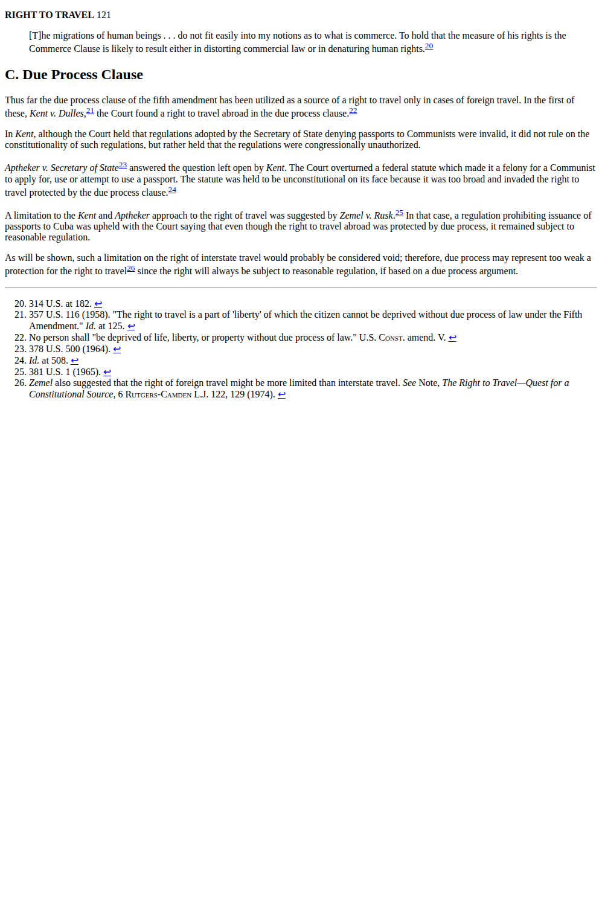RIGHT TO TRAVEL 121
[T]he migrations of human beings . . . do not fit easily into my notions as to what is commerce. To hold that the measure of his rights is the Commerce Clause is likely to result either in distorting commercial law or in denaturing human rights.20
C. Due Process Clause
Thus far the due process clause of the fifth amendment has been utilized as a source of a right to travel only in cases of foreign travel. In the first of these, Kent v. Dulles,21 the Court found a right to travel abroad in the due process clause.22
In Kent, although the Court held that regulations adopted by the Secretary of State denying passports to Communists were invalid, it did not rule on the constitutionality of such regulations, but rather held that the regulations were congressionally unauthorized.
Aptheker v. Secretary of State23 answered the question left open by Kent. The Court overturned a federal statute which made it a felony for a Communist to apply for, use or attempt to use a passport. The statute was held to be unconstitutional on its face because it was too broad and invaded the right to travel protected by the due process clause.24
A limitation to the Kent and Aptheker approach to the right of travel was suggested by Zemel v. Rusk.25 In that case, a regulation prohibiting issuance of passports to Cuba was upheld with the Court saying that even though the right to travel abroad was protected by due process, it remained subject to reasonable regulation.
As will be shown, such a limitation on the right of interstate travel would probably be considered void; therefore, due process may represent too weak a protection for the right to travel26 since the right will always be subject to reasonable regulation, if based on a due process argument.
314 U.S. at 182. ↩
357 U.S. 116 (1958). "The right to travel is a part of 'liberty' of which the citizen cannot be deprived without due process of law under the Fifth Amendment." Id. at 125. ↩
No person shall "be deprived of life, liberty, or property without due process of law." U.S. Const. amend. V. ↩
378 U.S. 500 (1964). ↩
Id. at 508. ↩
381 U.S. 1 (1965). ↩
Zemel also suggested that the right of foreign travel might be more limited than interstate travel. See Note, The Right to Travel—Quest for a Constitutional Source, 6 Rutgers-Camden L.J. 122, 129 (1974). ↩